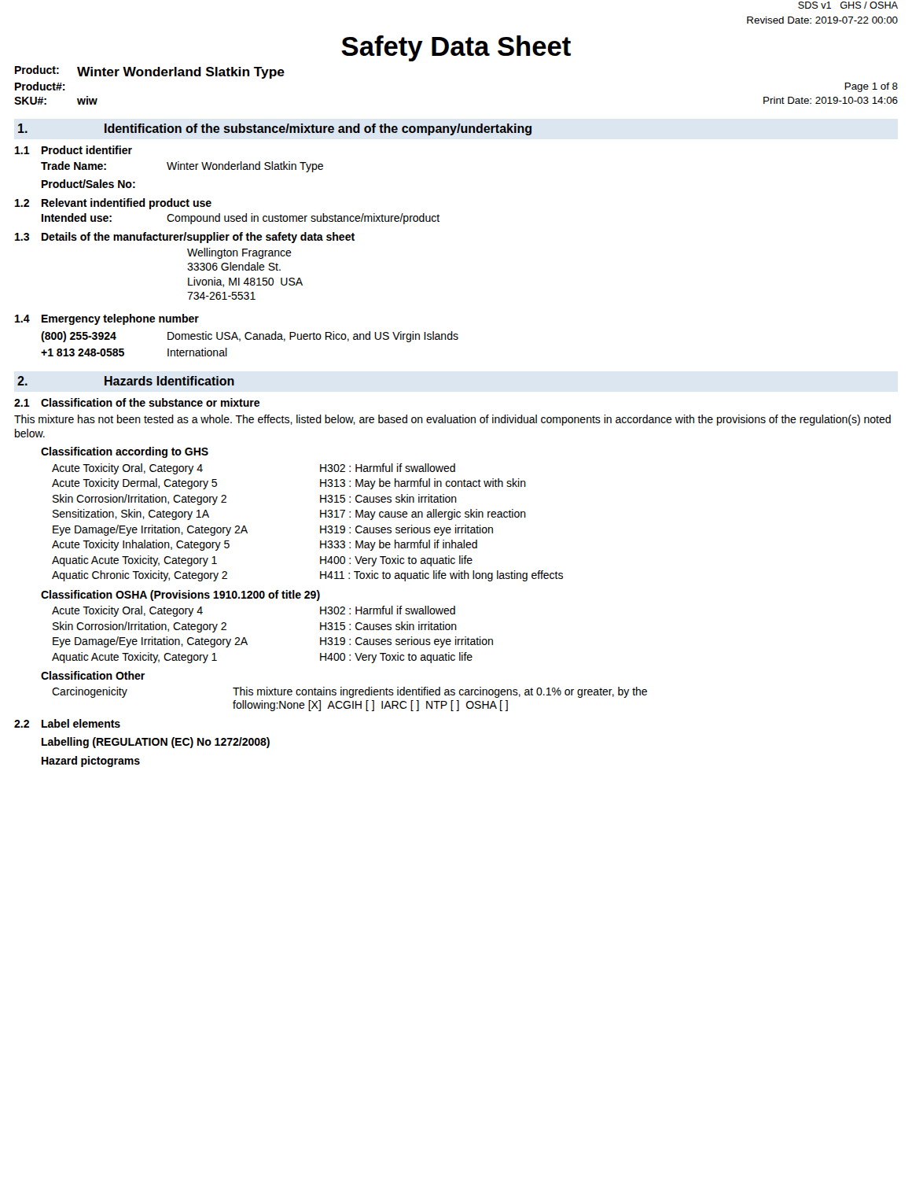SDS v1 GHS / OSHA
Revised Date: 2019-07-22 00:00
Safety Data Sheet
| Product: | Winter Wonderland Slatkin Type | |
| Product#: | | Page 1 of 8 |
| SKU#: | wiw | Print Date: 2019-10-03 14:06 |
1. Identification of the substance/mixture and of the company/undertaking
1.1 Product identifier
Trade Name: Winter Wonderland Slatkin Type
Product/Sales No:
1.2 Relevant indentified product use
Intended use: Compound used in customer substance/mixture/product
1.3 Details of the manufacturer/supplier of the safety data sheet
Wellington Fragrance
33306 Glendale St.
Livonia, MI 48150 USA
734-261-5531
1.4 Emergency telephone number
(800) 255-3924 Domestic USA, Canada, Puerto Rico, and US Virgin Islands
+1 813 248-0585 International
2. Hazards Identification
2.1 Classification of the substance or mixture
This mixture has not been tested as a whole. The effects, listed below, are based on evaluation of individual components in accordance with the provisions of the regulation(s) noted below.
Classification according to GHS
| Acute Toxicity Oral, Category 4 | H302 : Harmful if swallowed |
| Acute Toxicity Dermal, Category 5 | H313 : May be harmful in contact with skin |
| Skin Corrosion/Irritation, Category 2 | H315 : Causes skin irritation |
| Sensitization, Skin, Category 1A | H317 : May cause an allergic skin reaction |
| Eye Damage/Eye Irritation, Category 2A | H319 : Causes serious eye irritation |
| Acute Toxicity Inhalation, Category 5 | H333 : May be harmful if inhaled |
| Aquatic Acute Toxicity, Category 1 | H400 : Very Toxic to aquatic life |
| Aquatic Chronic Toxicity, Category 2 | H411 : Toxic to aquatic life with long lasting effects |
Classification OSHA (Provisions 1910.1200 of title 29)
| Acute Toxicity Oral, Category 4 | H302 : Harmful if swallowed |
| Skin Corrosion/Irritation, Category 2 | H315 : Causes skin irritation |
| Eye Damage/Eye Irritation, Category 2A | H319 : Causes serious eye irritation |
| Aquatic Acute Toxicity, Category 1 | H400 : Very Toxic to aquatic life |
Classification Other
Carcinogenicity This mixture contains ingredients identified as carcinogens, at 0.1% or greater, by the following:None [X] ACGIH [ ] IARC [ ] NTP [ ] OSHA [ ]
2.2 Label elements
Labelling (REGULATION (EC) No 1272/2008)
Hazard pictograms